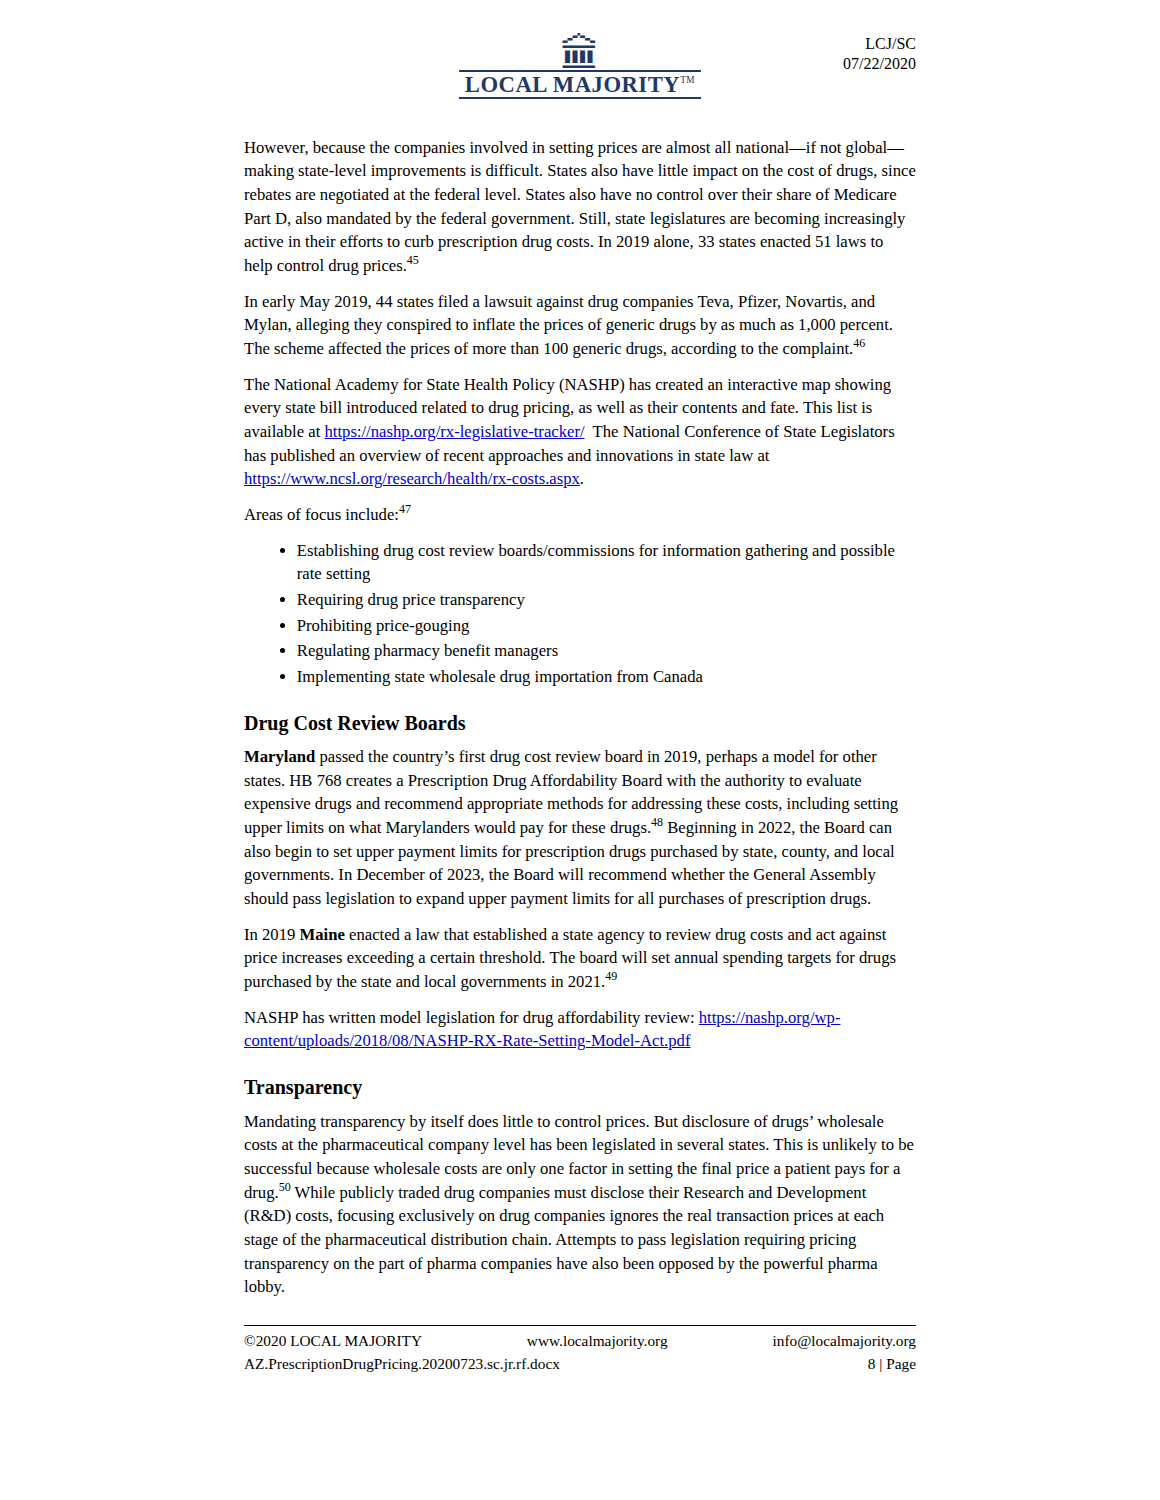🏛 LOCAL MAJORITYTM
LCJ/SC
07/22/2020
However, because the companies involved in setting prices are almost all national—if not global—making state-level improvements is difficult. States also have little impact on the cost of drugs, since rebates are negotiated at the federal level. States also have no control over their share of Medicare Part D, also mandated by the federal government. Still, state legislatures are becoming increasingly active in their efforts to curb prescription drug costs. In 2019 alone, 33 states enacted 51 laws to help control drug prices.45
In early May 2019, 44 states filed a lawsuit against drug companies Teva, Pfizer, Novartis, and Mylan, alleging they conspired to inflate the prices of generic drugs by as much as 1,000 percent. The scheme affected the prices of more than 100 generic drugs, according to the complaint.46
The National Academy for State Health Policy (NASHP) has created an interactive map showing every state bill introduced related to drug pricing, as well as their contents and fate. This list is available at https://nashp.org/rx-legislative-tracker/ The National Conference of State Legislators has published an overview of recent approaches and innovations in state law at https://www.ncsl.org/research/health/rx-costs.aspx.
Areas of focus include:47
Establishing drug cost review boards/commissions for information gathering and possible rate setting
Requiring drug price transparency
Prohibiting price-gouging
Regulating pharmacy benefit managers
Implementing state wholesale drug importation from Canada
Drug Cost Review Boards
Maryland passed the country’s first drug cost review board in 2019, perhaps a model for other states. HB 768 creates a Prescription Drug Affordability Board with the authority to evaluate expensive drugs and recommend appropriate methods for addressing these costs, including setting upper limits on what Marylanders would pay for these drugs.48 Beginning in 2022, the Board can also begin to set upper payment limits for prescription drugs purchased by state, county, and local governments. In December of 2023, the Board will recommend whether the General Assembly should pass legislation to expand upper payment limits for all purchases of prescription drugs.
In 2019 Maine enacted a law that established a state agency to review drug costs and act against price increases exceeding a certain threshold. The board will set annual spending targets for drugs purchased by the state and local governments in 2021.49
NASHP has written model legislation for drug affordability review: https://nashp.org/wp-content/uploads/2018/08/NASHP-RX-Rate-Setting-Model-Act.pdf
Transparency
Mandating transparency by itself does little to control prices. But disclosure of drugs’ wholesale costs at the pharmaceutical company level has been legislated in several states. This is unlikely to be successful because wholesale costs are only one factor in setting the final price a patient pays for a drug.50 While publicly traded drug companies must disclose their Research and Development (R&D) costs, focusing exclusively on drug companies ignores the real transaction prices at each stage of the pharmaceutical distribution chain. Attempts to pass legislation requiring pricing transparency on the part of pharma companies have also been opposed by the powerful pharma lobby.
©2020 LOCAL MAJORITY www.localmajority.org info@localmajority.org
AZ.PrescriptionDrugPricing.20200723.sc.jr.rf.docx 8 | Page